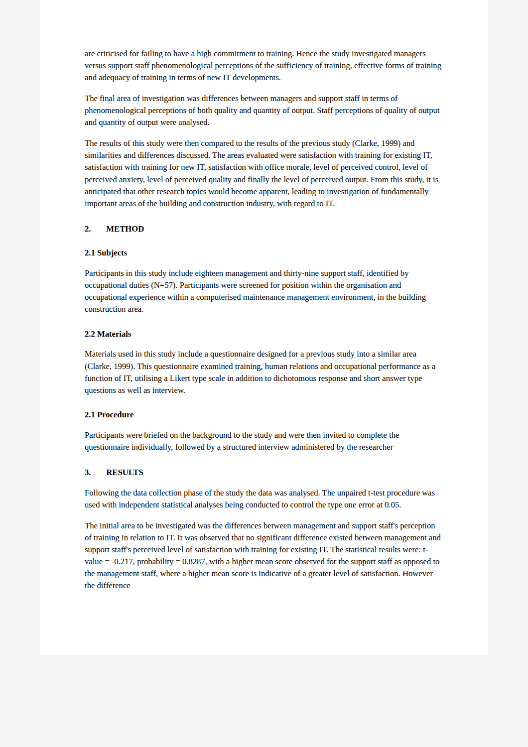are criticised for failing to have a high commitment to training. Hence the study investigated managers versus support staff phenomenological perceptions of the sufficiency of training, effective forms of training and adequacy of training in terms of new IT developments.
The final area of investigation was differences between managers and support staff in terms of phenomenological perceptions of both quality and quantity of output. Staff perceptions of quality of output and quantity of output were analysed.
The results of this study were then compared to the results of the previous study (Clarke, 1999) and similarities and differences discussed. The areas evaluated were satisfaction with training for existing IT, satisfaction with training for new IT, satisfaction with office morale, level of perceived control, level of perceived anxiety, level of perceived quality and finally the level of perceived output. From this study, it is anticipated that other research topics would become apparent, leading to investigation of fundamentally important areas of the building and construction industry, with regard to IT.
2. METHOD
2.1 Subjects
Participants in this study include eighteen management and thirty-nine support staff, identified by occupational duties (N=57). Participants were screened for position within the organisation and occupational experience within a computerised maintenance management environment, in the building construction area.
2.2 Materials
Materials used in this study include a questionnaire designed for a previous study into a similar area (Clarke, 1999). This questionnaire examined training, human relations and occupational performance as a function of IT, utilising a Likert type scale in addition to dichotomous response and short answer type questions as well as interview.
2.1 Procedure
Participants were briefed on the background to the study and were then invited to complete the questionnaire individually, followed by a structured interview administered by the researcher
3. RESULTS
Following the data collection phase of the study the data was analysed. The unpaired t-test procedure was used with independent statistical analyses being conducted to control the type one error at 0.05.
The initial area to be investigated was the differences between management and support staff's perception of training in relation to IT. It was observed that no significant difference existed between management and support staff's perceived level of satisfaction with training for existing IT. The statistical results were: t-value = -0.217, probability = 0.8287, with a higher mean score observed for the support staff as opposed to the management staff, where a higher mean score is indicative of a greater level of satisfaction. However the difference